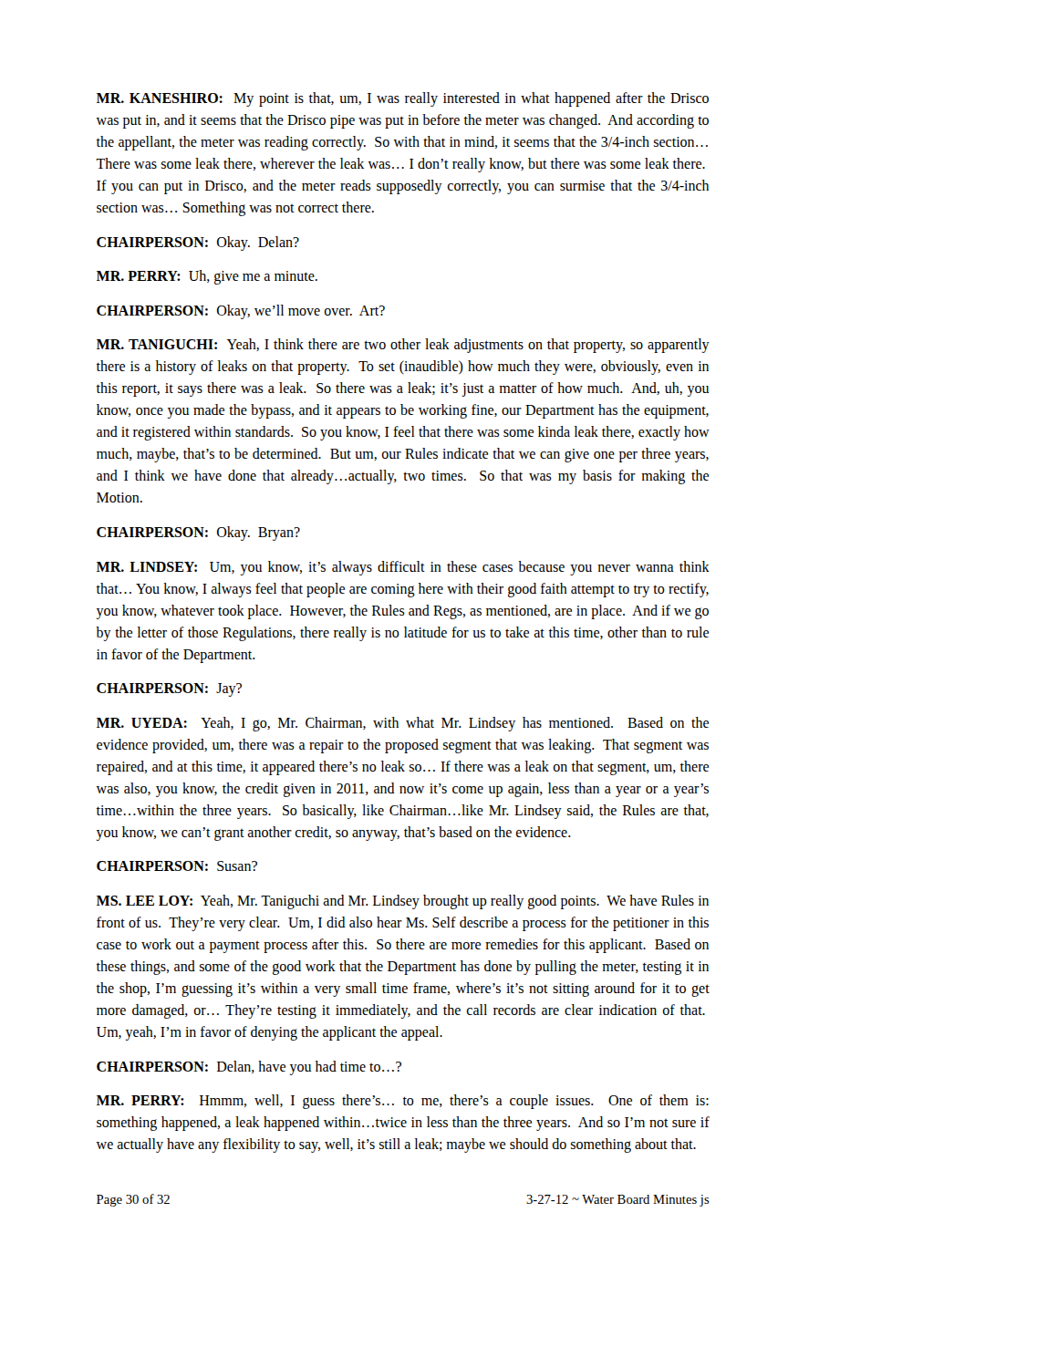MR. KANESHIRO: My point is that, um, I was really interested in what happened after the Drisco was put in, and it seems that the Drisco pipe was put in before the meter was changed. And according to the appellant, the meter was reading correctly. So with that in mind, it seems that the 3/4-inch section… There was some leak there, wherever the leak was… I don’t really know, but there was some leak there. If you can put in Drisco, and the meter reads supposedly correctly, you can surmise that the 3/4-inch section was… Something was not correct there.
CHAIRPERSON: Okay. Delan?
MR. PERRY: Uh, give me a minute.
CHAIRPERSON: Okay, we’ll move over. Art?
MR. TANIGUCHI: Yeah, I think there are two other leak adjustments on that property, so apparently there is a history of leaks on that property. To set (inaudible) how much they were, obviously, even in this report, it says there was a leak. So there was a leak; it’s just a matter of how much. And, uh, you know, once you made the bypass, and it appears to be working fine, our Department has the equipment, and it registered within standards. So you know, I feel that there was some kinda leak there, exactly how much, maybe, that’s to be determined. But um, our Rules indicate that we can give one per three years, and I think we have done that already…actually, two times. So that was my basis for making the Motion.
CHAIRPERSON: Okay. Bryan?
MR. LINDSEY: Um, you know, it’s always difficult in these cases because you never wanna think that… You know, I always feel that people are coming here with their good faith attempt to try to rectify, you know, whatever took place. However, the Rules and Regs, as mentioned, are in place. And if we go by the letter of those Regulations, there really is no latitude for us to take at this time, other than to rule in favor of the Department.
CHAIRPERSON: Jay?
MR. UYEDA: Yeah, I go, Mr. Chairman, with what Mr. Lindsey has mentioned. Based on the evidence provided, um, there was a repair to the proposed segment that was leaking. That segment was repaired, and at this time, it appeared there’s no leak so… If there was a leak on that segment, um, there was also, you know, the credit given in 2011, and now it’s come up again, less than a year or a year’s time…within the three years. So basically, like Chairman…like Mr. Lindsey said, the Rules are that, you know, we can’t grant another credit, so anyway, that’s based on the evidence.
CHAIRPERSON: Susan?
MS. LEE LOY: Yeah, Mr. Taniguchi and Mr. Lindsey brought up really good points. We have Rules in front of us. They’re very clear. Um, I did also hear Ms. Self describe a process for the petitioner in this case to work out a payment process after this. So there are more remedies for this applicant. Based on these things, and some of the good work that the Department has done by pulling the meter, testing it in the shop, I’m guessing it’s within a very small time frame, where’s it’s not sitting around for it to get more damaged, or… They’re testing it immediately, and the call records are clear indication of that. Um, yeah, I’m in favor of denying the applicant the appeal.
CHAIRPERSON: Delan, have you had time to…?
MR. PERRY: Hmmm, well, I guess there’s… to me, there’s a couple issues. One of them is: something happened, a leak happened within…twice in less than the three years. And so I’m not sure if we actually have any flexibility to say, well, it’s still a leak; maybe we should do something about that.
Page 30 of 32 3-27-12 ~ Water Board Minutes js